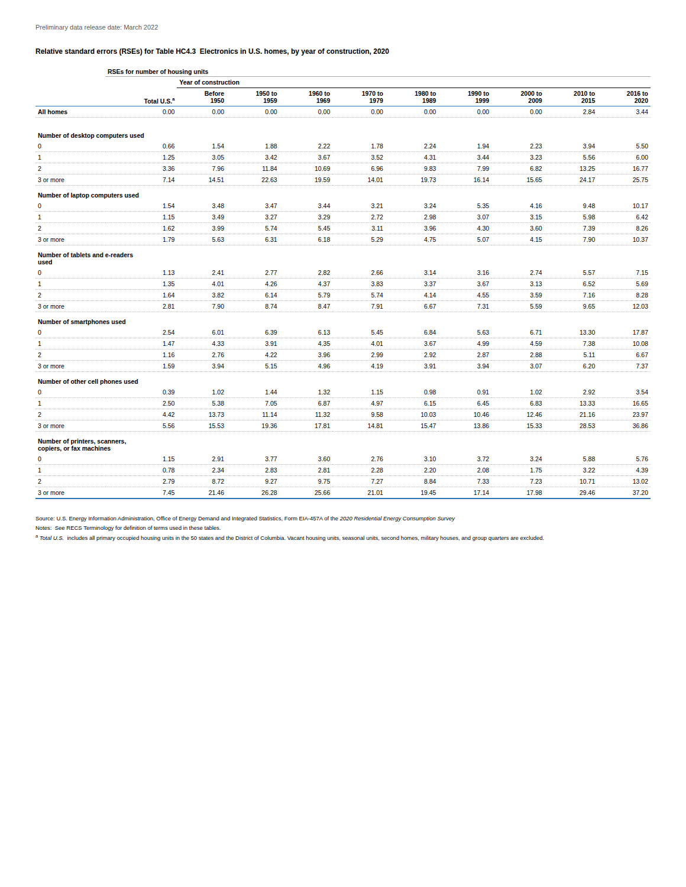Preliminary data release date: March 2022
Relative standard errors (RSEs) for Table HC4.3 Electronics in U.S. homes, by year of construction, 2020
| | RSEs for number of housing units |
| | | Year of construction |
| | Total U.S. a | Before 1950 | 1950 to 1959 | 1960 to 1969 | 1970 to 1979 | 1980 to 1989 | 1990 to 1999 | 2000 to 2009 | 2010 to 2015 | 2016 to 2020 |
| All homes | 0.00 | 0.00 | 0.00 | 0.00 | 0.00 | 0.00 | 0.00 | 0.00 | 2.84 | 3.44 |
| Number of desktop computers used |
| 0 | 0.66 | 1.54 | 1.88 | 2.22 | 1.78 | 2.24 | 1.94 | 2.23 | 3.94 | 5.50 |
| 1 | 1.25 | 3.05 | 3.42 | 3.67 | 3.52 | 4.31 | 3.44 | 3.23 | 5.56 | 6.00 |
| 2 | 3.36 | 7.96 | 11.84 | 10.69 | 6.96 | 9.83 | 7.99 | 6.82 | 13.25 | 16.77 |
| 3 or more | 7.14 | 14.51 | 22.63 | 19.59 | 14.01 | 19.73 | 16.14 | 15.65 | 24.17 | 25.75 |
| Number of laptop computers used |
| 0 | 1.54 | 3.48 | 3.47 | 3.44 | 3.21 | 3.24 | 5.35 | 4.16 | 9.48 | 10.17 |
| 1 | 1.15 | 3.49 | 3.27 | 3.29 | 2.72 | 2.98 | 3.07 | 3.15 | 5.98 | 6.42 |
| 2 | 1.62 | 3.99 | 5.74 | 5.45 | 3.11 | 3.96 | 4.30 | 3.60 | 7.39 | 8.26 |
| 3 or more | 1.79 | 5.63 | 6.31 | 6.18 | 5.29 | 4.75 | 5.07 | 4.15 | 7.90 | 10.37 |
| Number of tablets and e-readers used |
| 0 | 1.13 | 2.41 | 2.77 | 2.82 | 2.66 | 3.14 | 3.16 | 2.74 | 5.57 | 7.15 |
| 1 | 1.35 | 4.01 | 4.26 | 4.37 | 3.83 | 3.37 | 3.67 | 3.13 | 6.52 | 5.69 |
| 2 | 1.64 | 3.82 | 6.14 | 5.79 | 5.74 | 4.14 | 4.55 | 3.59 | 7.16 | 8.28 |
| 3 or more | 2.81 | 7.90 | 8.74 | 8.47 | 7.91 | 6.67 | 7.31 | 5.59 | 9.65 | 12.03 |
| Number of smartphones used |
| 0 | 2.54 | 6.01 | 6.39 | 6.13 | 5.45 | 6.84 | 5.63 | 6.71 | 13.30 | 17.87 |
| 1 | 1.47 | 4.33 | 3.91 | 4.35 | 4.01 | 3.67 | 4.99 | 4.59 | 7.38 | 10.08 |
| 2 | 1.16 | 2.76 | 4.22 | 3.96 | 2.99 | 2.92 | 2.87 | 2.88 | 5.11 | 6.67 |
| 3 or more | 1.59 | 3.94 | 5.15 | 4.96 | 4.19 | 3.91 | 3.94 | 3.07 | 6.20 | 7.37 |
| Number of other cell phones used |
| 0 | 0.39 | 1.02 | 1.44 | 1.32 | 1.15 | 0.98 | 0.91 | 1.02 | 2.92 | 3.54 |
| 1 | 2.50 | 5.38 | 7.05 | 6.87 | 4.97 | 6.15 | 6.45 | 6.83 | 13.33 | 16.65 |
| 2 | 4.42 | 13.73 | 11.14 | 11.32 | 9.58 | 10.03 | 10.46 | 12.46 | 21.16 | 23.97 |
| 3 or more | 5.56 | 15.53 | 19.36 | 17.81 | 14.81 | 15.47 | 13.86 | 15.33 | 28.53 | 36.86 |
| Number of printers, scanners, copiers, or fax machines |
| 0 | 1.15 | 2.91 | 3.77 | 3.60 | 2.76 | 3.10 | 3.72 | 3.24 | 5.88 | 5.76 |
| 1 | 0.78 | 2.34 | 2.83 | 2.81 | 2.28 | 2.20 | 2.08 | 1.75 | 3.22 | 4.39 |
| 2 | 2.79 | 8.72 | 9.27 | 9.75 | 7.27 | 8.84 | 7.33 | 7.23 | 10.71 | 13.02 |
| 3 or more | 7.45 | 21.46 | 26.28 | 25.66 | 21.01 | 19.45 | 17.14 | 17.98 | 29.46 | 37.20 |
Source: U.S. Energy Information Administration, Office of Energy Demand and Integrated Statistics, Form EIA-457A of the 2020 Residential Energy Consumption Survey
Notes: See RECS Terminology for definition of terms used in these tables.
a Total U.S. includes all primary occupied housing units in the 50 states and the District of Columbia. Vacant housing units, seasonal units, second homes, military houses, and group quarters are excluded.